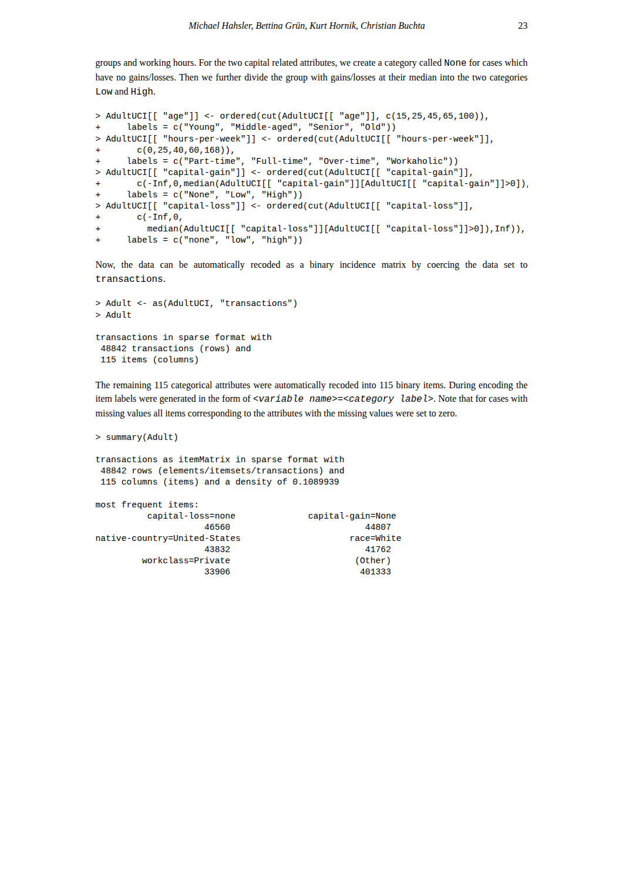Michael Hahsler, Bettina Grün, Kurt Hornik, Christian Buchta 23
groups and working hours. For the two capital related attributes, we create a category called None for cases which have no gains/losses. Then we further divide the group with gains/losses at their median into the two categories Low and High.
> AdultUCI[[ "age"]] <- ordered(cut(AdultUCI[[ "age"]], c(15,25,45,65,100)),
+     labels = c("Young", "Middle-aged", "Senior", "Old"))
> AdultUCI[[ "hours-per-week"]] <- ordered(cut(AdultUCI[[ "hours-per-week"]],
+       c(0,25,40,60,168)),
+     labels = c("Part-time", "Full-time", "Over-time", "Workaholic"))
> AdultUCI[[ "capital-gain"]] <- ordered(cut(AdultUCI[[ "capital-gain"]],
+       c(-Inf,0,median(AdultUCI[[ "capital-gain"]][AdultUCI[[ "capital-gain"]]>0]),Inf)),
+     labels = c("None", "Low", "High"))
> AdultUCI[[ "capital-loss"]] <- ordered(cut(AdultUCI[[ "capital-loss"]],
+       c(-Inf,0,
+         median(AdultUCI[[ "capital-loss"]][AdultUCI[[ "capital-loss"]]>0]),Inf)),
+     labels = c("none", "low", "high"))
Now, the data can be automatically recoded as a binary incidence matrix by coercing the data set to transactions.
> Adult <- as(AdultUCI, "transactions")
> Adult

transactions in sparse format with
 48842 transactions (rows) and
 115 items (columns)
The remaining 115 categorical attributes were automatically recoded into 115 binary items. During encoding the item labels were generated in the form of <variable name>=<category label>. Note that for cases with missing values all items corresponding to the attributes with the missing values were set to zero.
> summary(Adult)

transactions as itemMatrix in sparse format with
 48842 rows (elements/itemsets/transactions) and
 115 columns (items) and a density of 0.1089939

most frequent items:
          capital-loss=none              capital-gain=None
                     46560                          44807
native-country=United-States                     race=White
                     43832                          41762
         workclass=Private                        (Other)
                     33906                         401333